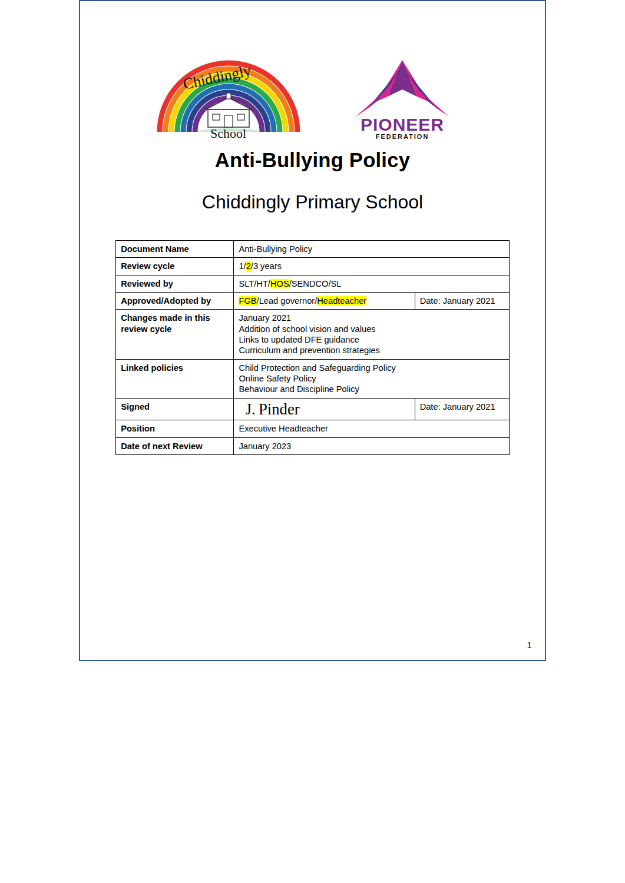Chiddingly School PIONEER FEDERATION
Anti-Bullying Policy
Chiddingly Primary School
| Document Name | Anti-Bullying Policy |
| Review cycle | 1/ 2 /3 years |
| Reviewed by | SLT/HT/ HOS /SENDCO/SL |
| Approved/Adopted by | FGB /Lead governor/ Headteacher | Date: January 2021 |
| Changes made in this review cycle | January 2021 Addition of school vision and values Links to updated DFE guidance Curriculum and prevention strategies |
| Linked policies | Child Protection and Safeguarding Policy Online Safety Policy Behaviour and Discipline Policy |
| Signed | J. Pinder | Date: January 2021 |
| Position | Executive Headteacher |
| Date of next Review | January 2023 |
1